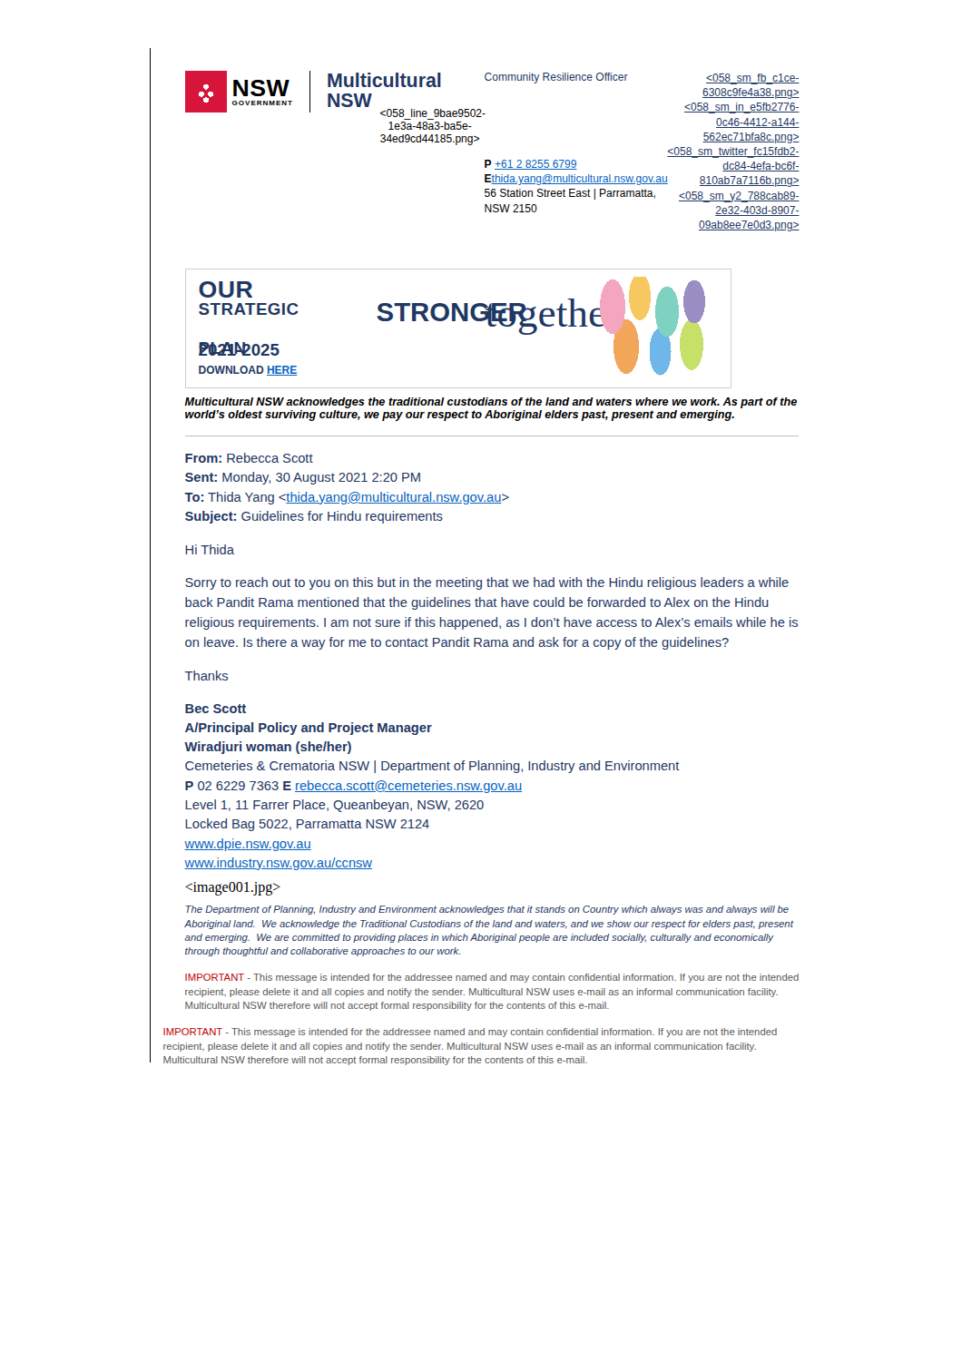Community Resilience Officer
<058_sm_fb_c1ce-
6308c9fe4a38.png>
<058_sm_in_e5fb2776-
0c46-4412-a144-
562ec71bfa8c.png>
<058_sm_twitter_fc15fdb2-
dc84-4efa-bc6f-
810ab7a7116b.png>
<058_sm_y2_788cab89-
2e32-403d-8907-
09ab8ee7e0d3.png>
<058_line_9bae9502-
1e3a-48a3-ba5e-
34ed9cd44185.png>
NSW GOVERNMENT
Multicultural NSW
P +61 2 8255 6799
Ethida.yang@multicultural.nsw.gov.au
56 Station Street East | Parramatta,
NSW 2150
OUR
STRATEGIC
PLAN
2021-2025
DOWNLOAD HERE
STRONGER
together
Multicultural NSW acknowledges the traditional custodians of the land and waters where we work. As part of the world’s oldest surviving culture, we pay our respect to Aboriginal elders past, present and emerging.
From: Rebecca Scott
Sent: Monday, 30 August 2021 2:20 PM
To: Thida Yang <thida.yang@multicultural.nsw.gov.au>
Subject: Guidelines for Hindu requirements
Hi Thida
Sorry to reach out to you on this but in the meeting that we had with the Hindu religious leaders a while back Pandit Rama mentioned that the guidelines that have could be forwarded to Alex on the Hindu religious requirements. I am not sure if this happened, as I don’t have access to Alex’s emails while he is on leave. Is there a way for me to contact Pandit Rama and ask for a copy of the guidelines?
Thanks
Bec Scott
A/Principal Policy and Project Manager
Wiradjuri woman (she/her)
Cemeteries & Crematoria NSW | Department of Planning, Industry and Environment
P 02 6229 7363 E rebecca.scott@cemeteries.nsw.gov.au
Level 1, 11 Farrer Place, Queanbeyan, NSW, 2620
Locked Bag 5022, Parramatta NSW 2124
www.dpie.nsw.gov.au
www.industry.nsw.gov.au/ccnsw
<image001.jpg>
The Department of Planning, Industry and Environment acknowledges that it stands on Country which always was and always will be Aboriginal land. We acknowledge the Traditional Custodians of the land and waters, and we show our respect for elders past, present and emerging. We are committed to providing places in which Aboriginal people are included socially, culturally and economically through thoughtful and collaborative approaches to our work.
IMPORTANT - This message is intended for the addressee named and may contain confidential information. If you are not the intended recipient, please delete it and all copies and notify the sender. Multicultural NSW uses e-mail as an informal communication facility. Multicultural NSW therefore will not accept formal responsibility for the contents of this e-mail.
IMPORTANT - This message is intended for the addressee named and may contain confidential information. If you are not the intended recipient, please delete it and all copies and notify the sender. Multicultural NSW uses e-mail as an informal communication facility. Multicultural NSW therefore will not accept formal responsibility for the contents of this e-mail.